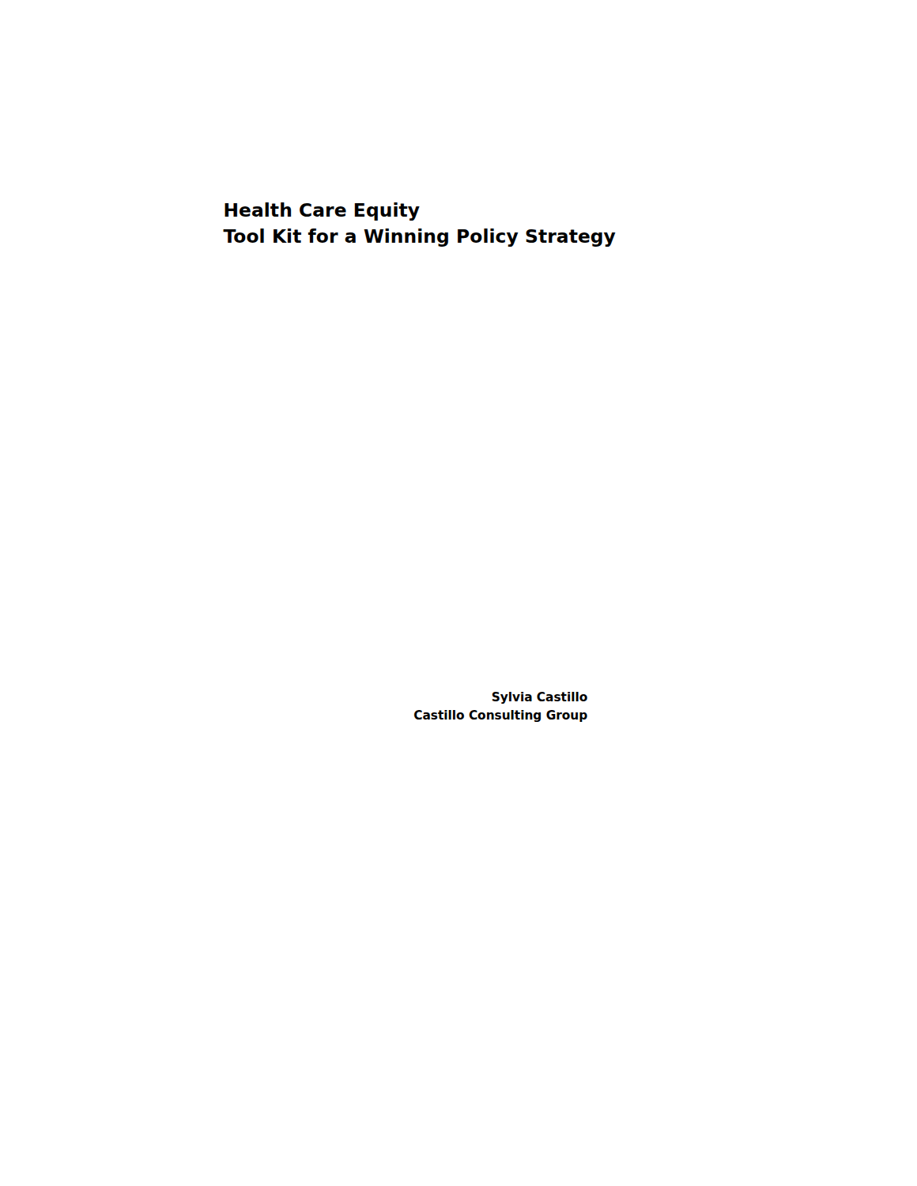Health Care Equity
Tool Kit for a Winning Policy Strategy
Sylvia Castillo
Castillo Consulting Group